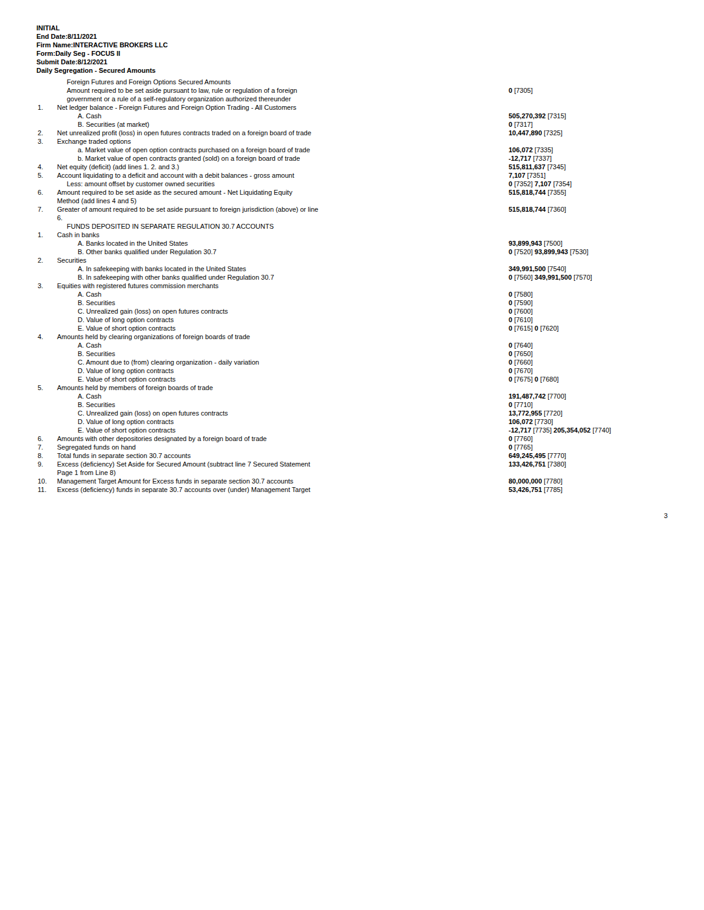INITIAL
End Date:8/11/2021
Firm Name:INTERACTIVE BROKERS LLC
Form:Daily Seg - FOCUS II
Submit Date:8/12/2021
Daily Segregation - Secured Amounts
| | Foreign Futures and Foreign Options Secured Amounts | |
| | Amount required to be set aside pursuant to law, rule or regulation of a foreign | 0 [7305] |
| | government or a rule of a self-regulatory organization authorized thereunder | |
| 1. | Net ledger balance - Foreign Futures and Foreign Option Trading - All Customers | |
| | A. Cash | 505,270,392 [7315] |
| | B. Securities (at market) | 0 [7317] |
| 2. | Net unrealized profit (loss) in open futures contracts traded on a foreign board of trade | 10,447,890 [7325] |
| 3. | Exchange traded options | |
| | a. Market value of open option contracts purchased on a foreign board of trade | 106,072 [7335] |
| | b. Market value of open contracts granted (sold) on a foreign board of trade | -12,717 [7337] |
| 4. | Net equity (deficit) (add lines 1. 2. and 3.) | 515,811,637 [7345] |
| 5. | Account liquidating to a deficit and account with a debit balances - gross amount | 7,107 [7351] |
| | Less: amount offset by customer owned securities | 0 [7352] 7,107 [7354] |
| 6. | Amount required to be set aside as the secured amount - Net Liquidating Equity | 515,818,744 [7355] |
| | Method (add lines 4 and 5) | |
| 7. | Greater of amount required to be set aside pursuant to foreign jurisdiction (above) or line | 515,818,744 [7360] |
| | 6. | |
| | FUNDS DEPOSITED IN SEPARATE REGULATION 30.7 ACCOUNTS | |
| 1. | Cash in banks | |
| | A. Banks located in the United States | 93,899,943 [7500] |
| | B. Other banks qualified under Regulation 30.7 | 0 [7520] 93,899,943 [7530] |
| 2. | Securities | |
| | A. In safekeeping with banks located in the United States | 349,991,500 [7540] |
| | B. In safekeeping with other banks qualified under Regulation 30.7 | 0 [7560] 349,991,500 [7570] |
| 3. | Equities with registered futures commission merchants | |
| | A. Cash | 0 [7580] |
| | B. Securities | 0 [7590] |
| | C. Unrealized gain (loss) on open futures contracts | 0 [7600] |
| | D. Value of long option contracts | 0 [7610] |
| | E. Value of short option contracts | 0 [7615] 0 [7620] |
| 4. | Amounts held by clearing organizations of foreign boards of trade | |
| | A. Cash | 0 [7640] |
| | B. Securities | 0 [7650] |
| | C. Amount due to (from) clearing organization - daily variation | 0 [7660] |
| | D. Value of long option contracts | 0 [7670] |
| | E. Value of short option contracts | 0 [7675] 0 [7680] |
| 5. | Amounts held by members of foreign boards of trade | |
| | A. Cash | 191,487,742 [7700] |
| | B. Securities | 0 [7710] |
| | C. Unrealized gain (loss) on open futures contracts | 13,772,955 [7720] |
| | D. Value of long option contracts | 106,072 [7730] |
| | E. Value of short option contracts | -12,717 [7735] 205,354,052 [7740] |
| 6. | Amounts with other depositories designated by a foreign board of trade | 0 [7760] |
| 7. | Segregated funds on hand | 0 [7765] |
| 8. | Total funds in separate section 30.7 accounts | 649,245,495 [7770] |
| 9. | Excess (deficiency) Set Aside for Secured Amount (subtract line 7 Secured Statement | 133,426,751 [7380] |
| | Page 1 from Line 8) | |
| 10. | Management Target Amount for Excess funds in separate section 30.7 accounts | 80,000,000 [7780] |
| 11. | Excess (deficiency) funds in separate 30.7 accounts over (under) Management Target | 53,426,751 [7785] |
3